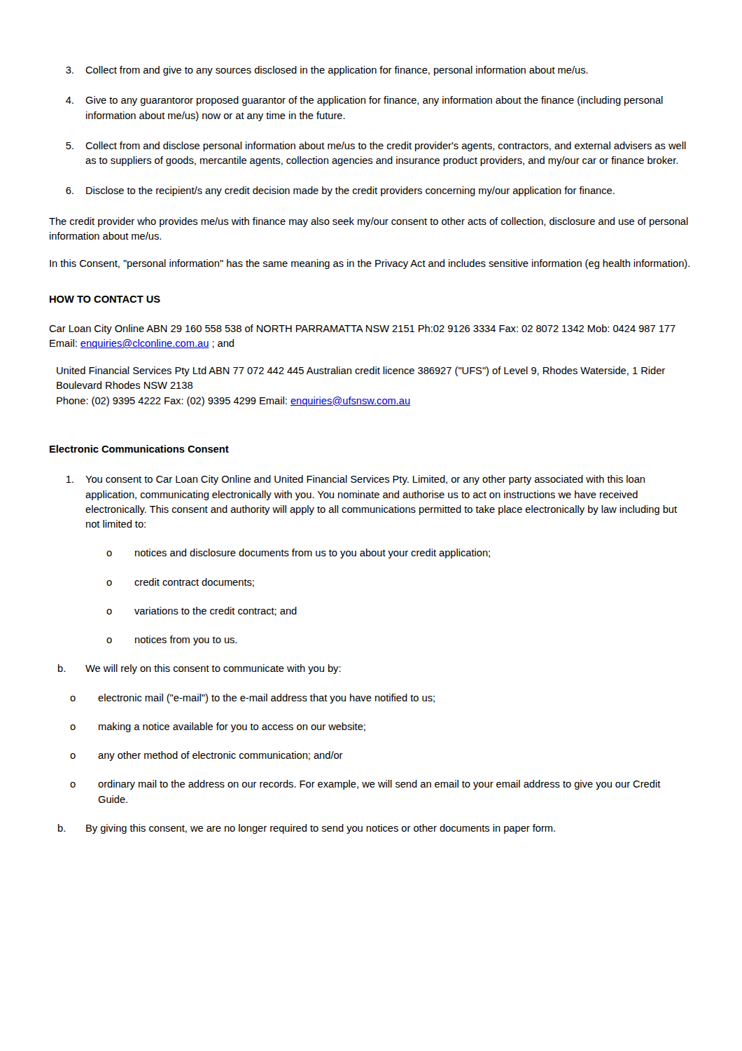Collect from and give to any sources disclosed in the application for finance, personal information about me/us.
Give to any guarantoror proposed guarantor of the application for finance, any information about the finance (including personal information about me/us) now or at any time in the future.
Collect from and disclose personal information about me/us to the credit provider's agents, contractors, and external advisers as well as to suppliers of goods, mercantile agents, collection agencies and insurance product providers, and my/our car or finance broker.
Disclose to the recipient/s any credit decision made by the credit providers concerning my/our application for finance.
The credit provider who provides me/us with finance may also seek my/our consent to other acts of collection, disclosure and use of personal information about me/us.
In this Consent, "personal information" has the same meaning as in the Privacy Act and includes sensitive information (eg health information).
HOW TO CONTACT US
Car Loan City Online ABN 29 160 558 538 of NORTH PARRAMATTA NSW 2151 Ph:02 9126 3334 Fax: 02 8072 1342 Mob: 0424 987 177 Email: enquiries@clconline.com.au ; and
United Financial Services Pty Ltd ABN 77 072 442 445 Australian credit licence 386927 ("UFS") of Level 9, Rhodes Waterside, 1 Rider Boulevard Rhodes NSW 2138
Phone: (02) 9395 4222 Fax: (02) 9395 4299 Email: enquiries@ufsnsw.com.au
Electronic Communications Consent
You consent to Car Loan City Online and United Financial Services Pty. Limited, or any other party associated with this loan application, communicating electronically with you. You nominate and authorise us to act on instructions we have received electronically. This consent and authority will apply to all communications permitted to take place electronically by law including but not limited to:
notices and disclosure documents from us to you about your credit application;
credit contract documents;
variations to the credit contract; and
notices from you to us.
b. We will rely on this consent to communicate with you by:
electronic mail ("e-mail") to the e-mail address that you have notified to us;
making a notice available for you to access on our website;
any other method of electronic communication; and/or
ordinary mail to the address on our records. For example, we will send an email to your email address to give you our Credit Guide.
b. By giving this consent, we are no longer required to send you notices or other documents in paper form.